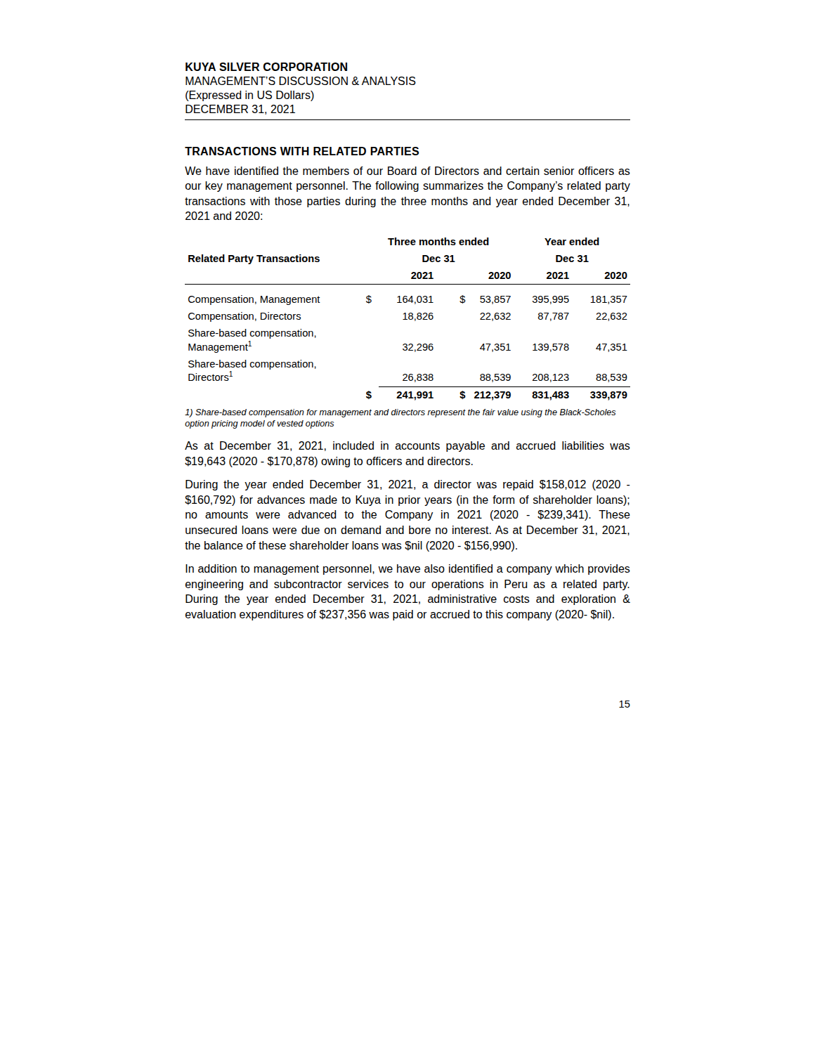KUYA SILVER CORPORATION
MANAGEMENT’S DISCUSSION & ANALYSIS
(Expressed in US Dollars)
DECEMBER 31, 2021
TRANSACTIONS WITH RELATED PARTIES
We have identified the members of our Board of Directors and certain senior officers as our key management personnel. The following summarizes the Company’s related party transactions with those parties during the three months and year ended December 31, 2021 and 2020:
| Related Party Transactions | Three months ended | Year ended |
| --- | --- | --- |
| Dec 31 | Dec 31 |
| | 2021 | 2020 | 2021 | 2020 |
| Compensation, Management | $ | 164,031 | $ 53,857 | 395,995 | 181,357 |
| Compensation, Directors | | 18,826 | 22,632 | 87,787 | 22,632 |
| Share-based compensation, Management 1 | | 32,296 | 47,351 | 139,578 | 47,351 |
| Share-based compensation, Directors 1 | | 26,838 | 88,539 | 208,123 | 88,539 |
| | $ | 241,991 | $ 212,379 | 831,483 | 339,879 |
1) Share-based compensation for management and directors represent the fair value using the Black-Scholes option pricing model of vested options
As at December 31, 2021, included in accounts payable and accrued liabilities was $19,643 (2020 - $170,878) owing to officers and directors.
During the year ended December 31, 2021, a director was repaid $158,012 (2020 - $160,792) for advances made to Kuya in prior years (in the form of shareholder loans); no amounts were advanced to the Company in 2021 (2020 - $239,341). These unsecured loans were due on demand and bore no interest. As at December 31, 2021, the balance of these shareholder loans was $nil (2020 - $156,990).
In addition to management personnel, we have also identified a company which provides engineering and subcontractor services to our operations in Peru as a related party. During the year ended December 31, 2021, administrative costs and exploration & evaluation expenditures of $237,356 was paid or accrued to this company (2020- $nil).
15